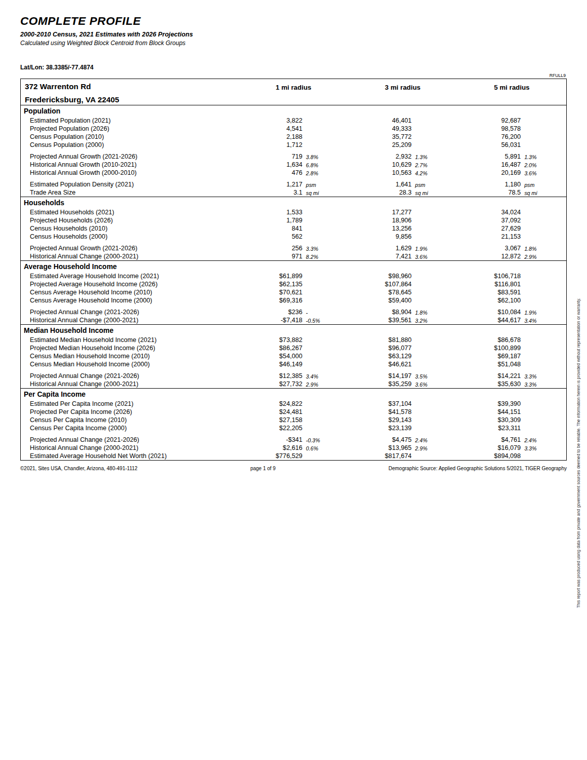This report was produced using data from private and government sources deemed to be reliable. The information herein is provided without representation or warranty.
COMPLETE PROFILE
2000-2010 Census, 2021 Estimates with 2026 Projections
Calculated using Weighted Block Centroid from Block Groups
Lat/Lon: 38.3385/-77.4874
RFULL9
| 372 Warrenton Rd | 1 mi radius | 3 mi radius | 5 mi radius |
| Fredericksburg, VA 22405 | |
| Population |
| Estimated Population (2021) | 3,822 | | 46,401 | | 92,687 | |
| Projected Population (2026) | 4,541 | | 49,333 | | 98,578 | |
| Census Population (2010) | 2,188 | | 35,772 | | 76,200 | |
| Census Population (2000) | 1,712 | | 25,209 | | 56,031 | |
| Projected Annual Growth (2021-2026) | 719 | 3.8% | 2,932 | 1.3% | 5,891 | 1.3% |
| Historical Annual Growth (2010-2021) | 1,634 | 6.8% | 10,629 | 2.7% | 16,487 | 2.0% |
| Historical Annual Growth (2000-2010) | 476 | 2.8% | 10,563 | 4.2% | 20,169 | 3.6% |
| Estimated Population Density (2021) | 1,217 | psm | 1,641 | psm | 1,180 | psm |
| Trade Area Size | 3.1 | sq mi | 28.3 | sq mi | 78.5 | sq mi |
| Households |
| Estimated Households (2021) | 1,533 | | 17,277 | | 34,024 | |
| Projected Households (2026) | 1,789 | | 18,906 | | 37,092 | |
| Census Households (2010) | 841 | | 13,256 | | 27,629 | |
| Census Households (2000) | 562 | | 9,856 | | 21,153 | |
| Projected Annual Growth (2021-2026) | 256 | 3.3% | 1,629 | 1.9% | 3,067 | 1.8% |
| Historical Annual Change (2000-2021) | 971 | 8.2% | 7,421 | 3.6% | 12,872 | 2.9% |
| Average Household Income |
| Estimated Average Household Income (2021) | $61,899 | | $98,960 | | $106,718 | |
| Projected Average Household Income (2026) | $62,135 | | $107,864 | | $116,801 | |
| Census Average Household Income (2010) | $70,621 | | $78,645 | | $83,591 | |
| Census Average Household Income (2000) | $69,316 | | $59,400 | | $62,100 | |
| Projected Annual Change (2021-2026) | $236 | - | $8,904 | 1.8% | $10,084 | 1.9% |
| Historical Annual Change (2000-2021) | -$7,418 | -0.5% | $39,561 | 3.2% | $44,617 | 3.4% |
| Median Household Income |
| Estimated Median Household Income (2021) | $73,882 | | $81,880 | | $86,678 | |
| Projected Median Household Income (2026) | $86,267 | | $96,077 | | $100,899 | |
| Census Median Household Income (2010) | $54,000 | | $63,129 | | $69,187 | |
| Census Median Household Income (2000) | $46,149 | | $46,621 | | $51,048 | |
| Projected Annual Change (2021-2026) | $12,385 | 3.4% | $14,197 | 3.5% | $14,221 | 3.3% |
| Historical Annual Change (2000-2021) | $27,732 | 2.9% | $35,259 | 3.6% | $35,630 | 3.3% |
| Per Capita Income |
| Estimated Per Capita Income (2021) | $24,822 | | $37,104 | | $39,390 | |
| Projected Per Capita Income (2026) | $24,481 | | $41,578 | | $44,151 | |
| Census Per Capita Income (2010) | $27,158 | | $29,143 | | $30,309 | |
| Census Per Capita Income (2000) | $22,205 | | $23,139 | | $23,311 | |
| Projected Annual Change (2021-2026) | -$341 | -0.3% | $4,475 | 2.4% | $4,761 | 2.4% |
| Historical Annual Change (2000-2021) | $2,616 | 0.6% | $13,965 | 2.9% | $16,079 | 3.3% |
| Estimated Average Household Net Worth (2021) | $776,529 | | $817,674 | | $894,098 | |
©2021, Sites USA, Chandler, Arizona, 480-491-1112 page 1 of 9 Demographic Source: Applied Geographic Solutions 5/2021, TIGER Geography